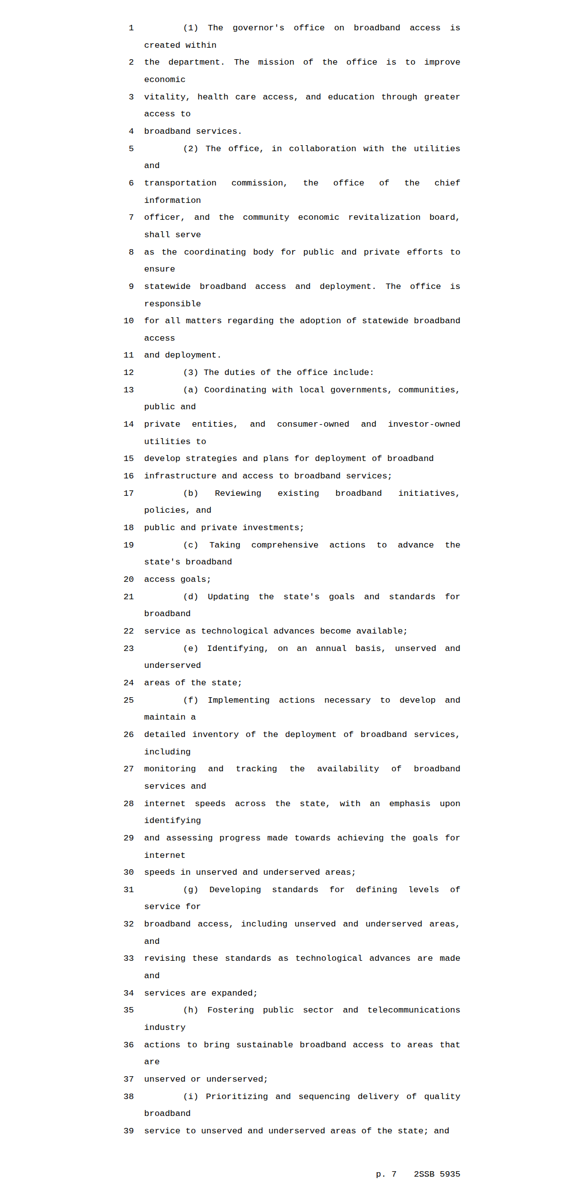(1) The governor's office on broadband access is created within
the department. The mission of the office is to improve economic
vitality, health care access, and education through greater access to
broadband services.
(2) The office, in collaboration with the utilities and
transportation commission, the office of the chief information
officer, and the community economic revitalization board, shall serve
as the coordinating body for public and private efforts to ensure
statewide broadband access and deployment. The office is responsible
for all matters regarding the adoption of statewide broadband access
and deployment.
(3) The duties of the office include:
(a) Coordinating with local governments, communities, public and
private entities, and consumer-owned and investor-owned utilities to
develop strategies and plans for deployment of broadband
infrastructure and access to broadband services;
(b) Reviewing existing broadband initiatives, policies, and
public and private investments;
(c) Taking comprehensive actions to advance the state's broadband
access goals;
(d) Updating the state's goals and standards for broadband
service as technological advances become available;
(e) Identifying, on an annual basis, unserved and underserved
areas of the state;
(f) Implementing actions necessary to develop and maintain a
detailed inventory of the deployment of broadband services, including
monitoring and tracking the availability of broadband services and
internet speeds across the state, with an emphasis upon identifying
and assessing progress made towards achieving the goals for internet
speeds in unserved and underserved areas;
(g) Developing standards for defining levels of service for
broadband access, including unserved and underserved areas, and
revising these standards as technological advances are made and
services are expanded;
(h) Fostering public sector and telecommunications industry
actions to bring sustainable broadband access to areas that are
unserved or underserved;
(i) Prioritizing and sequencing delivery of quality broadband
service to unserved and underserved areas of the state; and
p. 7 2SSB 5935